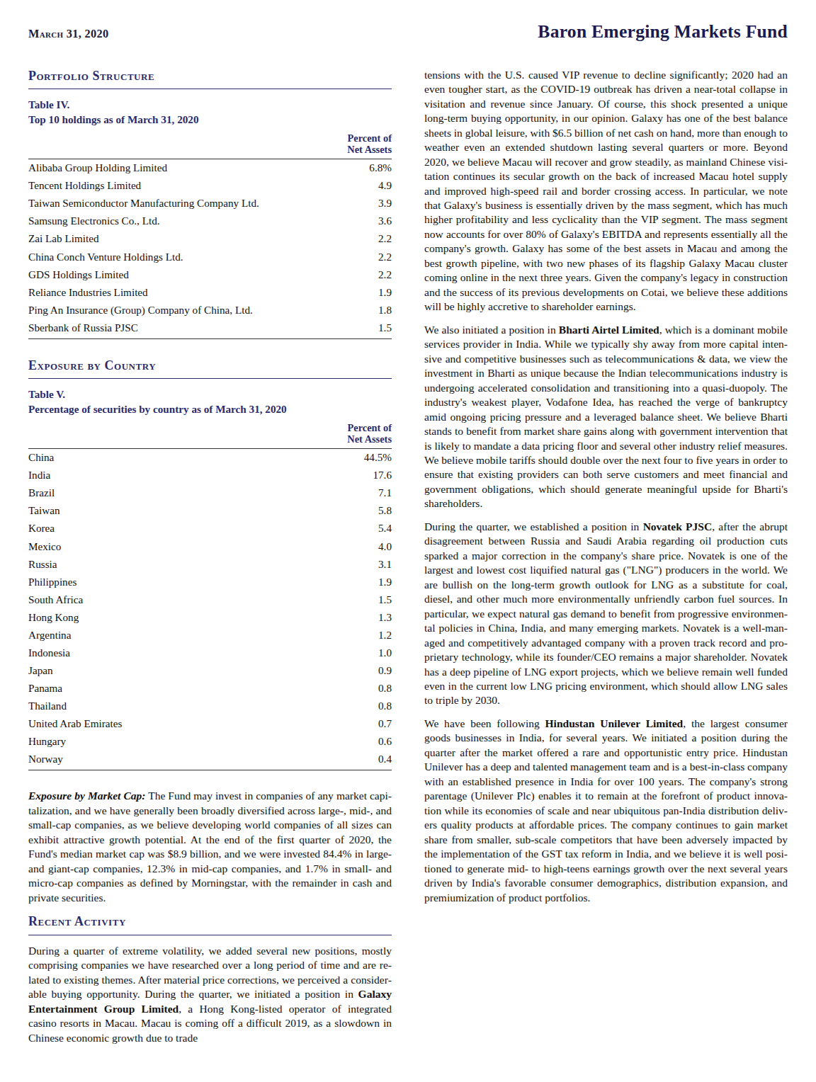March 31, 2020
Baron Emerging Markets Fund
Portfolio Structure
Table IV.
Top 10 holdings as of March 31, 2020
| | Percent of Net Assets |
| --- | --- |
| Alibaba Group Holding Limited | 6.8% |
| Tencent Holdings Limited | 4.9 |
| Taiwan Semiconductor Manufacturing Company Ltd. | 3.9 |
| Samsung Electronics Co., Ltd. | 3.6 |
| Zai Lab Limited | 2.2 |
| China Conch Venture Holdings Ltd. | 2.2 |
| GDS Holdings Limited | 2.2 |
| Reliance Industries Limited | 1.9 |
| Ping An Insurance (Group) Company of China, Ltd. | 1.8 |
| Sberbank of Russia PJSC | 1.5 |
Exposure by Country
Table V.
Percentage of securities by country as of March 31, 2020
| | Percent of Net Assets |
| --- | --- |
| China | 44.5% |
| India | 17.6 |
| Brazil | 7.1 |
| Taiwan | 5.8 |
| Korea | 5.4 |
| Mexico | 4.0 |
| Russia | 3.1 |
| Philippines | 1.9 |
| South Africa | 1.5 |
| Hong Kong | 1.3 |
| Argentina | 1.2 |
| Indonesia | 1.0 |
| Japan | 0.9 |
| Panama | 0.8 |
| Thailand | 0.8 |
| United Arab Emirates | 0.7 |
| Hungary | 0.6 |
| Norway | 0.4 |
Exposure by Market Cap: The Fund may invest in companies of any market capitalization, and we have generally been broadly diversified across large-, mid-, and small-cap companies, as we believe developing world companies of all sizes can exhibit attractive growth potential. At the end of the first quarter of 2020, the Fund's median market cap was $8.9 billion, and we were invested 84.4% in large- and giant-cap companies, 12.3% in mid-cap companies, and 1.7% in small- and micro-cap companies as defined by Morningstar, with the remainder in cash and private securities.
Recent Activity
During a quarter of extreme volatility, we added several new positions, mostly comprising companies we have researched over a long period of time and are related to existing themes. After material price corrections, we perceived a considerable buying opportunity. During the quarter, we initiated a position in Galaxy Entertainment Group Limited, a Hong Kong-listed operator of integrated casino resorts in Macau. Macau is coming off a difficult 2019, as a slowdown in Chinese economic growth due to trade
tensions with the U.S. caused VIP revenue to decline significantly; 2020 had an even tougher start, as the COVID-19 outbreak has driven a near-total collapse in visitation and revenue since January. Of course, this shock presented a unique long-term buying opportunity, in our opinion. Galaxy has one of the best balance sheets in global leisure, with $6.5 billion of net cash on hand, more than enough to weather even an extended shutdown lasting several quarters or more. Beyond 2020, we believe Macau will recover and grow steadily, as mainland Chinese visitation continues its secular growth on the back of increased Macau hotel supply and improved high-speed rail and border crossing access. In particular, we note that Galaxy's business is essentially driven by the mass segment, which has much higher profitability and less cyclicality than the VIP segment. The mass segment now accounts for over 80% of Galaxy's EBITDA and represents essentially all the company's growth. Galaxy has some of the best assets in Macau and among the best growth pipeline, with two new phases of its flagship Galaxy Macau cluster coming online in the next three years. Given the company's legacy in construction and the success of its previous developments on Cotai, we believe these additions will be highly accretive to shareholder earnings.
We also initiated a position in Bharti Airtel Limited, which is a dominant mobile services provider in India. While we typically shy away from more capital intensive and competitive businesses such as telecommunications & data, we view the investment in Bharti as unique because the Indian telecommunications industry is undergoing accelerated consolidation and transitioning into a quasi-duopoly. The industry's weakest player, Vodafone Idea, has reached the verge of bankruptcy amid ongoing pricing pressure and a leveraged balance sheet. We believe Bharti stands to benefit from market share gains along with government intervention that is likely to mandate a data pricing floor and several other industry relief measures. We believe mobile tariffs should double over the next four to five years in order to ensure that existing providers can both serve customers and meet financial and government obligations, which should generate meaningful upside for Bharti's shareholders.
During the quarter, we established a position in Novatek PJSC, after the abrupt disagreement between Russia and Saudi Arabia regarding oil production cuts sparked a major correction in the company's share price. Novatek is one of the largest and lowest cost liquified natural gas ("LNG") producers in the world. We are bullish on the long-term growth outlook for LNG as a substitute for coal, diesel, and other much more environmentally unfriendly carbon fuel sources. In particular, we expect natural gas demand to benefit from progressive environmental policies in China, India, and many emerging markets. Novatek is a well-managed and competitively advantaged company with a proven track record and proprietary technology, while its founder/CEO remains a major shareholder. Novatek has a deep pipeline of LNG export projects, which we believe remain well funded even in the current low LNG pricing environment, which should allow LNG sales to triple by 2030.
We have been following Hindustan Unilever Limited, the largest consumer goods businesses in India, for several years. We initiated a position during the quarter after the market offered a rare and opportunistic entry price. Hindustan Unilever has a deep and talented management team and is a best-in-class company with an established presence in India for over 100 years. The company's strong parentage (Unilever Plc) enables it to remain at the forefront of product innovation while its economies of scale and near ubiquitous pan-India distribution delivers quality products at affordable prices. The company continues to gain market share from smaller, sub-scale competitors that have been adversely impacted by the implementation of the GST tax reform in India, and we believe it is well positioned to generate mid- to high-teens earnings growth over the next several years driven by India's favorable consumer demographics, distribution expansion, and premiumization of product portfolios.